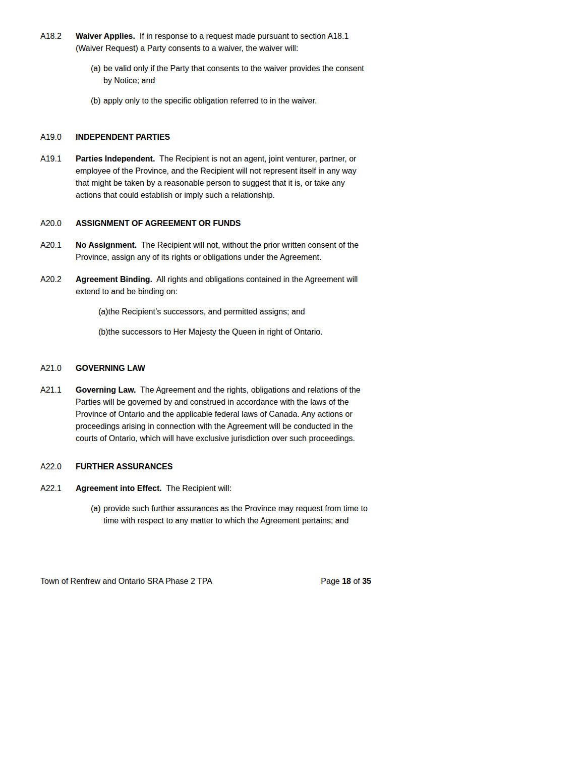A18.2
Waiver Applies. If in response to a request made pursuant to section A18.1 (Waiver Request) a Party consents to a waiver, the waiver will:
(a) be valid only if the Party that consents to the waiver provides the consent by Notice; and
(b) apply only to the specific obligation referred to in the waiver.
A19.0
INDEPENDENT PARTIES
A19.1
Parties Independent. The Recipient is not an agent, joint venturer, partner, or employee of the Province, and the Recipient will not represent itself in any way that might be taken by a reasonable person to suggest that it is, or take any actions that could establish or imply such a relationship.
A20.0
ASSIGNMENT OF AGREEMENT OR FUNDS
A20.1
No Assignment. The Recipient will not, without the prior written consent of the Province, assign any of its rights or obligations under the Agreement.
A20.2
Agreement Binding. All rights and obligations contained in the Agreement will extend to and be binding on:
(a) the Recipient’s successors, and permitted assigns; and
(b) the successors to Her Majesty the Queen in right of Ontario.
A21.0
GOVERNING LAW
A21.1
Governing Law. The Agreement and the rights, obligations and relations of the Parties will be governed by and construed in accordance with the laws of the Province of Ontario and the applicable federal laws of Canada. Any actions or proceedings arising in connection with the Agreement will be conducted in the courts of Ontario, which will have exclusive jurisdiction over such proceedings.
A22.0
FURTHER ASSURANCES
A22.1
Agreement into Effect. The Recipient will:
(a) provide such further assurances as the Province may request from time to time with respect to any matter to which the Agreement pertains; and
Town of Renfrew and Ontario SRA Phase 2 TPA
Page 18 of 35